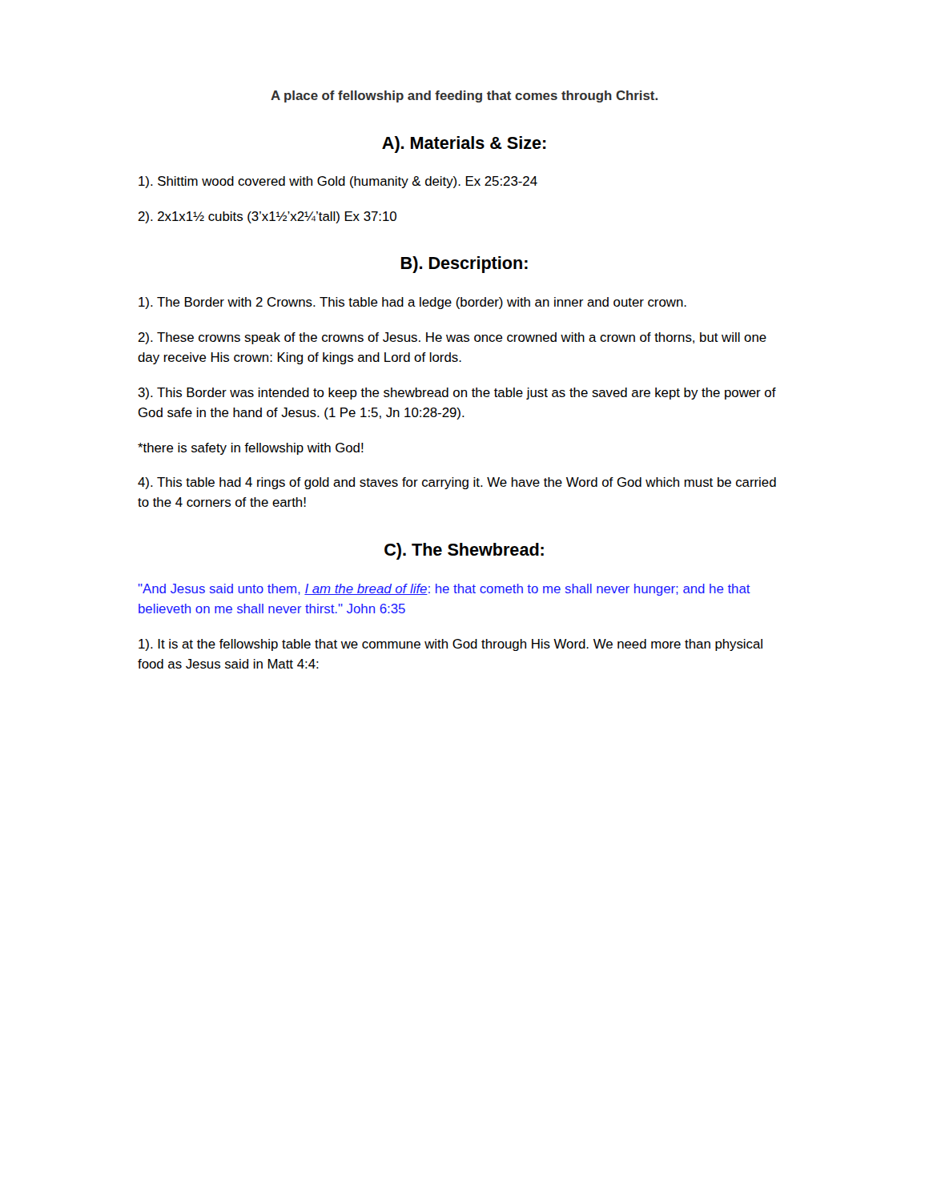A place of fellowship and feeding that comes through Christ.
A). Materials & Size:
1). Shittim wood covered with Gold (humanity & deity). Ex 25:23-24
2). 2x1x1½ cubits (3’x1½’x2¼’tall) Ex 37:10
B). Description:
1). The Border with 2 Crowns. This table had a ledge (border) with an inner and outer crown.
2). These crowns speak of the crowns of Jesus. He was once crowned with a crown of thorns, but will one day receive His crown: King of kings and Lord of lords.
3). This Border was intended to keep the shewbread on the table just as the saved are kept by the power of God safe in the hand of Jesus. (1 Pe 1:5, Jn 10:28-29).
*there is safety in fellowship with God!
4). This table had 4 rings of gold and staves for carrying it. We have the Word of God which must be carried to the 4 corners of the earth!
C). The Shewbread:
"And Jesus said unto them, I am the bread of life: he that cometh to me shall never hunger; and he that believeth on me shall never thirst." John 6:35
1). It is at the fellowship table that we commune with God through His Word. We need more than physical food as Jesus said in Matt 4:4: